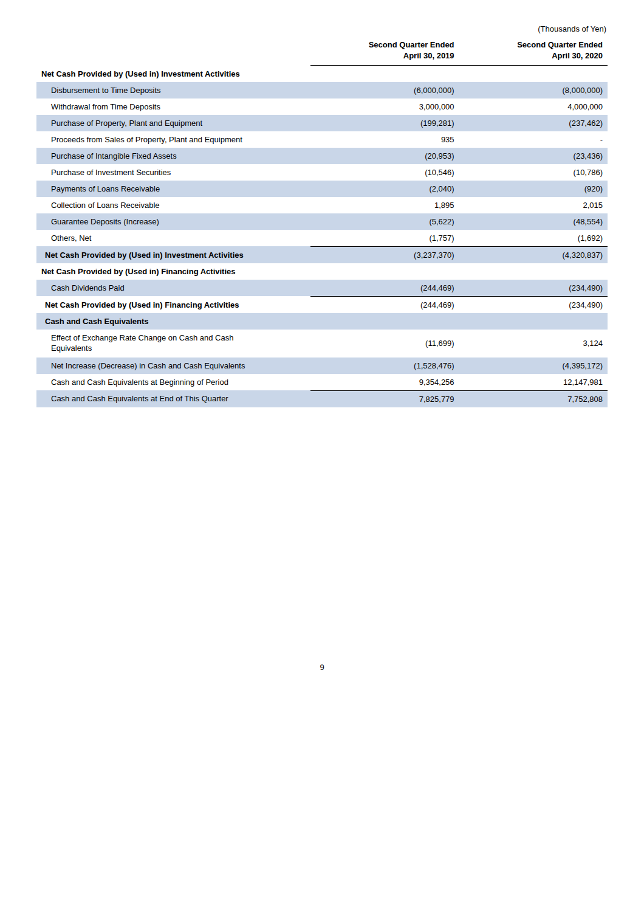(Thousands of Yen)
| | Second Quarter Ended April 30, 2019 | Second Quarter Ended April 30, 2020 |
| --- | --- | --- |
| Net Cash Provided by (Used in) Investment Activities | | |
| Disbursement to Time Deposits | (6,000,000) | (8,000,000) |
| Withdrawal from Time Deposits | 3,000,000 | 4,000,000 |
| Purchase of Property, Plant and Equipment | (199,281) | (237,462) |
| Proceeds from Sales of Property, Plant and Equipment | 935 | - |
| Purchase of Intangible Fixed Assets | (20,953) | (23,436) |
| Purchase of Investment Securities | (10,546) | (10,786) |
| Payments of Loans Receivable | (2,040) | (920) |
| Collection of Loans Receivable | 1,895 | 2,015 |
| Guarantee Deposits (Increase) | (5,622) | (48,554) |
| Others, Net | (1,757) | (1,692) |
| Net Cash Provided by (Used in) Investment Activities | (3,237,370) | (4,320,837) |
| Net Cash Provided by (Used in) Financing Activities | | |
| Cash Dividends Paid | (244,469) | (234,490) |
| Net Cash Provided by (Used in) Financing Activities | (244,469) | (234,490) |
| Cash and Cash Equivalents | | |
| Effect of Exchange Rate Change on Cash and Cash Equivalents | (11,699) | 3,124 |
| Net Increase (Decrease) in Cash and Cash Equivalents | (1,528,476) | (4,395,172) |
| Cash and Cash Equivalents at Beginning of Period | 9,354,256 | 12,147,981 |
| Cash and Cash Equivalents at End of This Quarter | 7,825,779 | 7,752,808 |
9